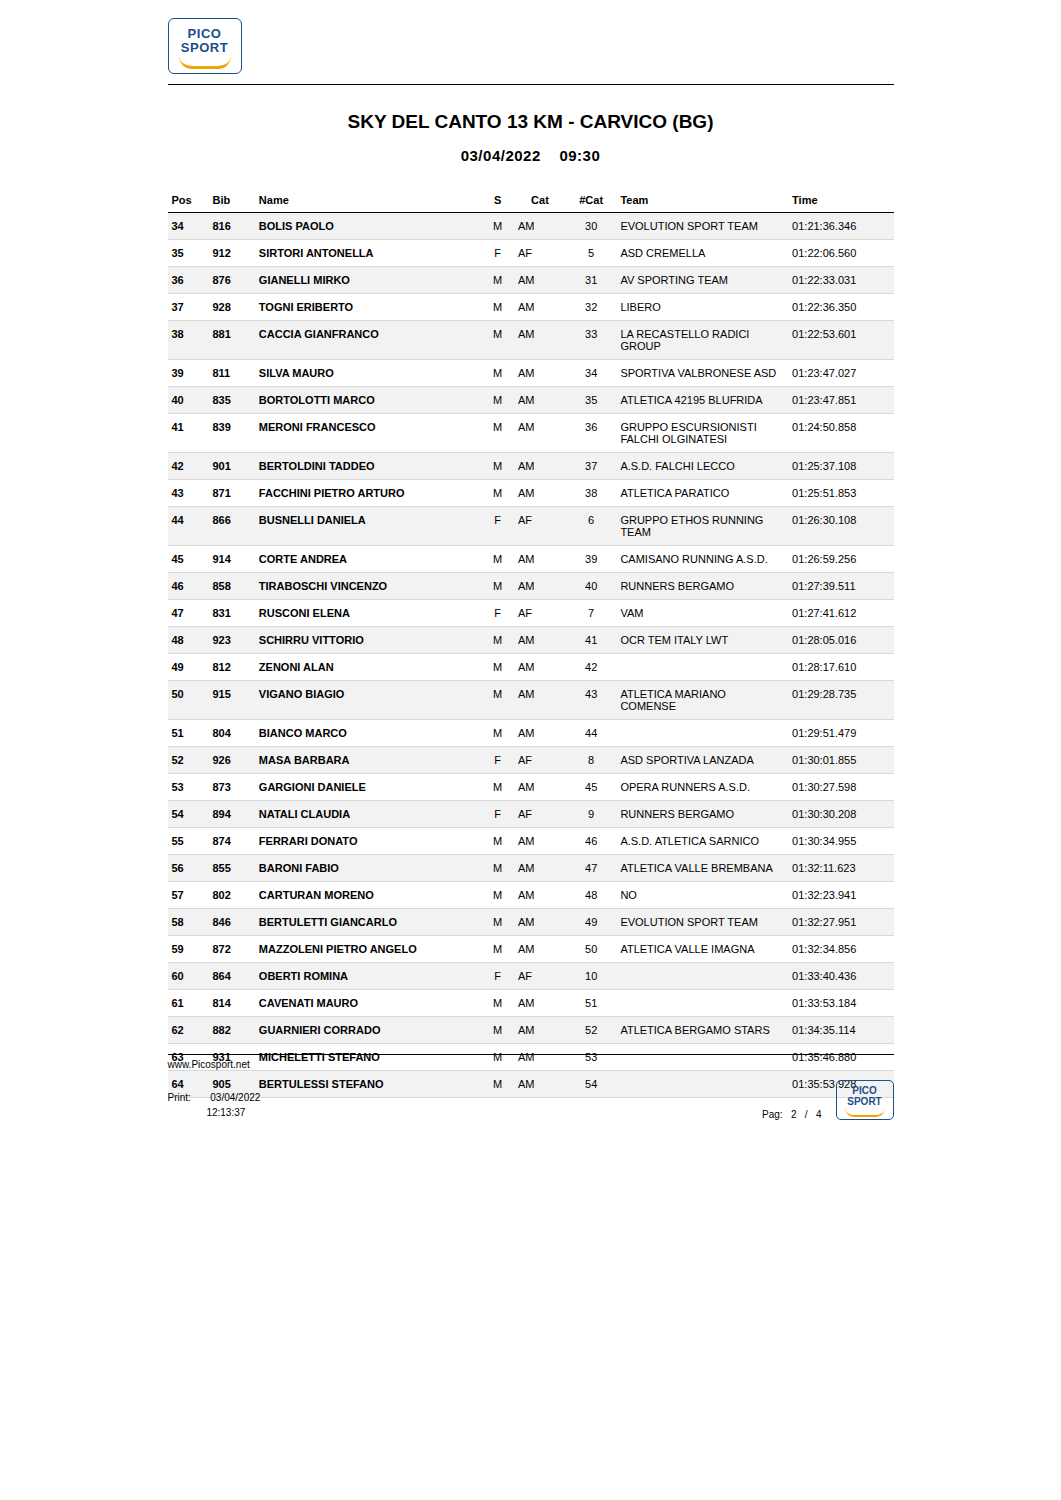PICO
SPORT
SKY DEL CANTO 13 KM - CARVICO (BG)
03/04/2022 09:30
| Pos | Bib | Name | S | Cat | #Cat | Team | Time |
| --- | --- | --- | --- | --- | --- | --- | --- |
| 34 | 816 | BOLIS PAOLO | M | AM | 30 | EVOLUTION SPORT TEAM | 01:21:36.346 |
| 35 | 912 | SIRTORI ANTONELLA | F | AF | 5 | ASD CREMELLA | 01:22:06.560 |
| 36 | 876 | GIANELLI MIRKO | M | AM | 31 | AV SPORTING TEAM | 01:22:33.031 |
| 37 | 928 | TOGNI ERIBERTO | M | AM | 32 | LIBERO | 01:22:36.350 |
| 38 | 881 | CACCIA GIANFRANCO | M | AM | 33 | LA RECASTELLO RADICI GROUP | 01:22:53.601 |
| 39 | 811 | SILVA MAURO | M | AM | 34 | SPORTIVA VALBRONESE ASD | 01:23:47.027 |
| 40 | 835 | BORTOLOTTI MARCO | M | AM | 35 | ATLETICA 42195 BLUFRIDA | 01:23:47.851 |
| 41 | 839 | MERONI FRANCESCO | M | AM | 36 | GRUPPO ESCURSIONISTI FALCHI OLGINATESI | 01:24:50.858 |
| 42 | 901 | BERTOLDINI TADDEO | M | AM | 37 | A.S.D. FALCHI LECCO | 01:25:37.108 |
| 43 | 871 | FACCHINI PIETRO ARTURO | M | AM | 38 | ATLETICA PARATICO | 01:25:51.853 |
| 44 | 866 | BUSNELLI DANIELA | F | AF | 6 | GRUPPO ETHOS RUNNING TEAM | 01:26:30.108 |
| 45 | 914 | CORTE ANDREA | M | AM | 39 | CAMISANO RUNNING A.S.D. | 01:26:59.256 |
| 46 | 858 | TIRABOSCHI VINCENZO | M | AM | 40 | RUNNERS BERGAMO | 01:27:39.511 |
| 47 | 831 | RUSCONI ELENA | F | AF | 7 | VAM | 01:27:41.612 |
| 48 | 923 | SCHIRRU VITTORIO | M | AM | 41 | OCR TEM ITALY LWT | 01:28:05.016 |
| 49 | 812 | ZENONI ALAN | M | AM | 42 | | 01:28:17.610 |
| 50 | 915 | VIGANO BIAGIO | M | AM | 43 | ATLETICA MARIANO COMENSE | 01:29:28.735 |
| 51 | 804 | BIANCO MARCO | M | AM | 44 | | 01:29:51.479 |
| 52 | 926 | MASA BARBARA | F | AF | 8 | ASD SPORTIVA LANZADA | 01:30:01.855 |
| 53 | 873 | GARGIONI DANIELE | M | AM | 45 | OPERA RUNNERS A.S.D. | 01:30:27.598 |
| 54 | 894 | NATALI CLAUDIA | F | AF | 9 | RUNNERS BERGAMO | 01:30:30.208 |
| 55 | 874 | FERRARI DONATO | M | AM | 46 | A.S.D. ATLETICA SARNICO | 01:30:34.955 |
| 56 | 855 | BARONI FABIO | M | AM | 47 | ATLETICA VALLE BREMBANA | 01:32:11.623 |
| 57 | 802 | CARTURAN MORENO | M | AM | 48 | NO | 01:32:23.941 |
| 58 | 846 | BERTULETTI GIANCARLO | M | AM | 49 | EVOLUTION SPORT TEAM | 01:32:27.951 |
| 59 | 872 | MAZZOLENI PIETRO ANGELO | M | AM | 50 | ATLETICA VALLE IMAGNA | 01:32:34.856 |
| 60 | 864 | OBERTI ROMINA | F | AF | 10 | | 01:33:40.436 |
| 61 | 814 | CAVENATI MAURO | M | AM | 51 | | 01:33:53.184 |
| 62 | 882 | GUARNIERI CORRADO | M | AM | 52 | ATLETICA BERGAMO STARS | 01:34:35.114 |
| 63 | 931 | MICHELETTI STEFANO | M | AM | 53 | | 01:35:46.880 |
| 64 | 905 | BERTULESSI STEFANO | M | AM | 54 | | 01:35:53.928 |
www.Picosport.net
Print: 03/04/2022
12:13:37
Pag: 2 / 4
PICO
SPORT